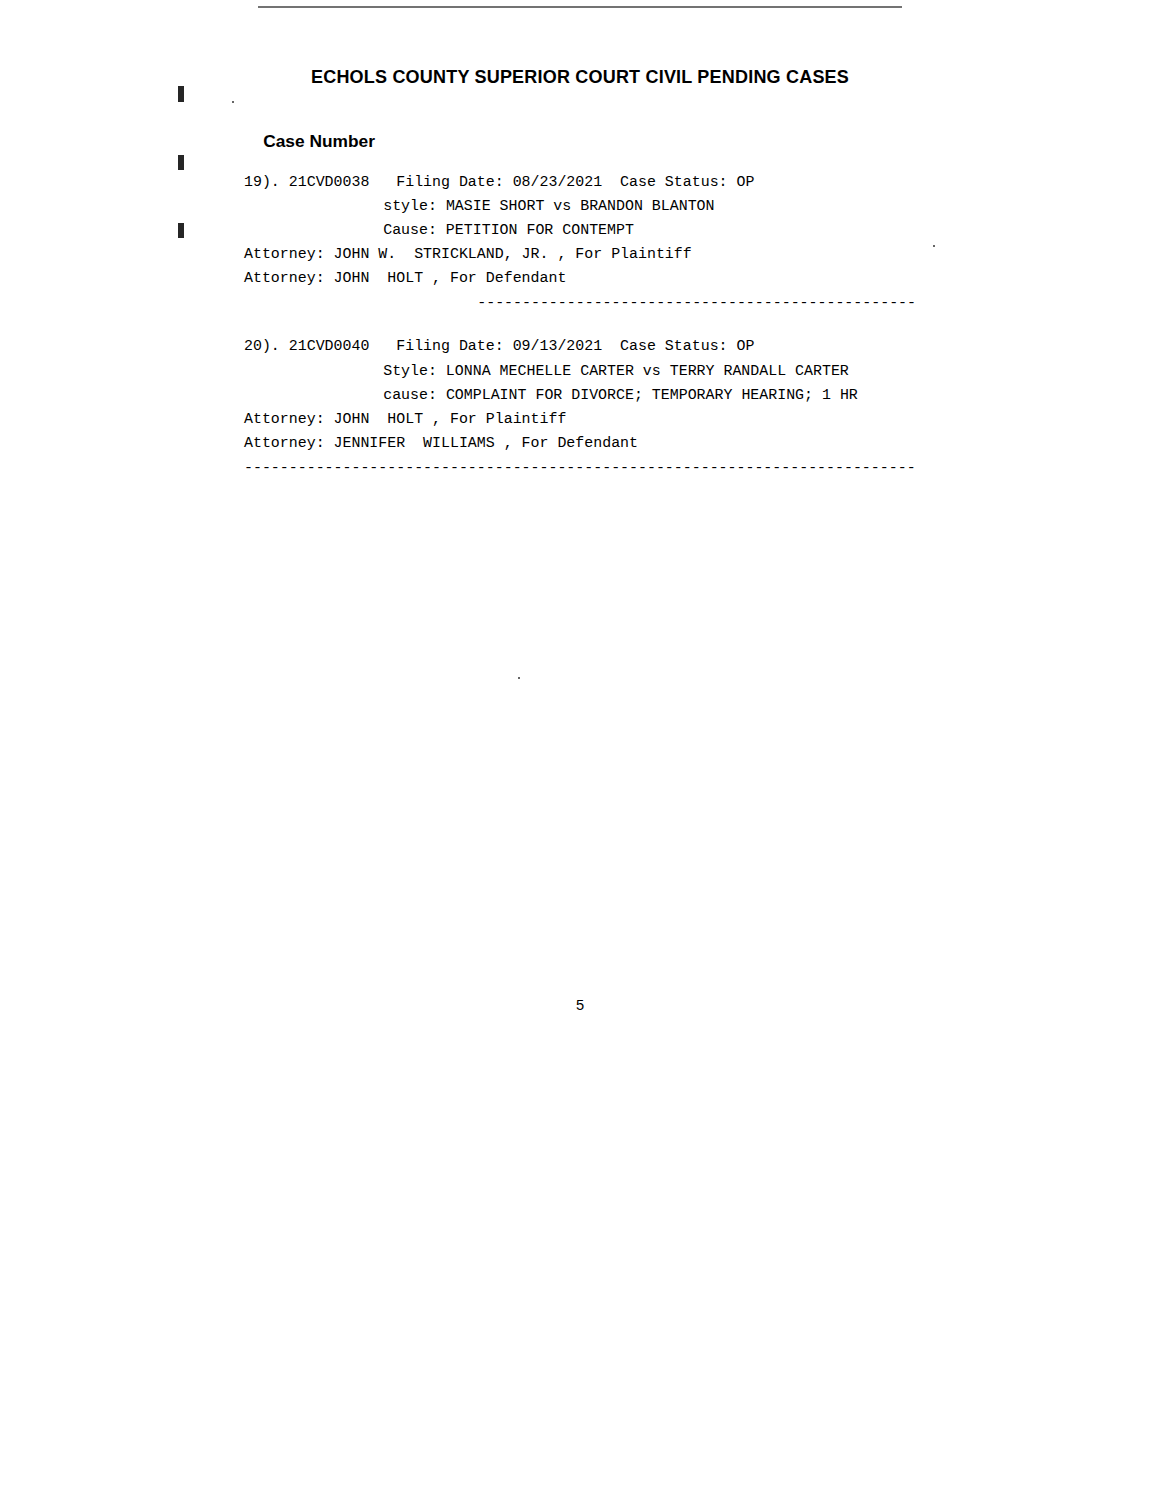ECHOLS COUNTY SUPERIOR COURT CIVIL PENDING CASES
Case Number
19). 21CVD0038 Filing Date: 08/23/2021 Case Status: OP
style: MASIE SHORT vs BRANDON BLANTON
Cause: PETITION FOR CONTEMPT
Attorney: JOHN W. STRICKLAND, JR. , For Plaintiff
Attorney: JOHN HOLT , For Defendant
-------------------------------------------------
20). 21CVD0040 Filing Date: 09/13/2021 Case Status: OP
Style: LONNA MECHELLE CARTER vs TERRY RANDALL CARTER
cause: COMPLAINT FOR DIVORCE; TEMPORARY HEARING; 1 HR
Attorney: JOHN HOLT , For Plaintiff
Attorney: JENNIFER WILLIAMS , For Defendant
-----------------------------------------------------------------------------------------
5